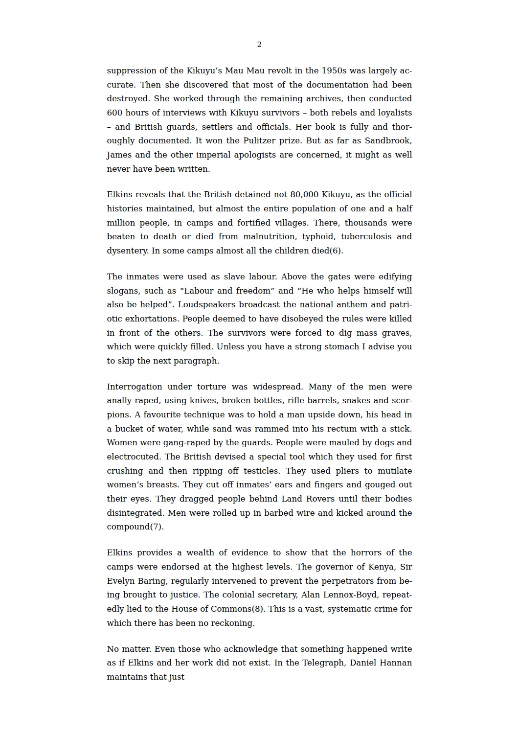2
suppression of the Kikuyu’s Mau Mau revolt in the 1950s was largely accurate. Then she discovered that most of the documentation had been destroyed. She worked through the remaining archives, then conducted 600 hours of interviews with Kikuyu survivors – both rebels and loyalists – and British guards, settlers and officials. Her book is fully and thoroughly documented. It won the Pulitzer prize. But as far as Sandbrook, James and the other imperial apologists are concerned, it might as well never have been written.
Elkins reveals that the British detained not 80,000 Kikuyu, as the official histories maintained, but almost the entire population of one and a half million people, in camps and fortified villages. There, thousands were beaten to death or died from malnutrition, typhoid, tuberculosis and dysentery. In some camps almost all the children died(6).
The inmates were used as slave labour. Above the gates were edifying slogans, such as “Labour and freedom” and “He who helps himself will also be helped”. Loudspeakers broadcast the national anthem and patriotic exhortations. People deemed to have disobeyed the rules were killed in front of the others. The survivors were forced to dig mass graves, which were quickly filled. Unless you have a strong stomach I advise you to skip the next paragraph.
Interrogation under torture was widespread. Many of the men were anally raped, using knives, broken bottles, rifle barrels, snakes and scorpions. A favourite technique was to hold a man upside down, his head in a bucket of water, while sand was rammed into his rectum with a stick. Women were gang-raped by the guards. People were mauled by dogs and electrocuted. The British devised a special tool which they used for first crushing and then ripping off testicles. They used pliers to mutilate women’s breasts. They cut off inmates’ ears and fingers and gouged out their eyes. They dragged people behind Land Rovers until their bodies disintegrated. Men were rolled up in barbed wire and kicked around the compound(7).
Elkins provides a wealth of evidence to show that the horrors of the camps were endorsed at the highest levels. The governor of Kenya, Sir Evelyn Baring, regularly intervened to prevent the perpetrators from being brought to justice. The colonial secretary, Alan Lennox-Boyd, repeatedly lied to the House of Commons(8). This is a vast, systematic crime for which there has been no reckoning.
No matter. Even those who acknowledge that something happened write as if Elkins and her work did not exist. In the Telegraph, Daniel Hannan maintains that just